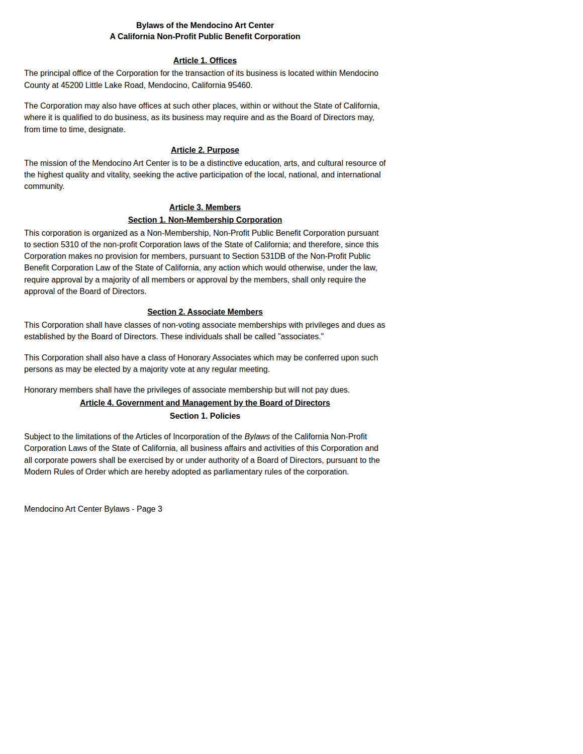Bylaws of the Mendocino Art Center
A California Non-Profit Public Benefit Corporation
Article 1. Offices
The principal office of the Corporation for the transaction of its business is located within Mendocino County at 45200 Little Lake Road, Mendocino, California 95460.
The Corporation may also have offices at such other places, within or without the State of California, where it is qualified to do business, as its business may require and as the Board of Directors may, from time to time, designate.
Article 2. Purpose
The mission of the Mendocino Art Center is to be a distinctive education, arts, and cultural resource of the highest quality and vitality, seeking the active participation of the local, national, and international community.
Article 3. Members
Section 1. Non-Membership Corporation
This corporation is organized as a Non-Membership, Non-Profit Public Benefit Corporation pursuant to section 5310 of the non-profit Corporation laws of the State of California; and therefore, since this Corporation makes no provision for members, pursuant to Section 531DB of the Non-Profit Public Benefit Corporation Law of the State of California, any action which would otherwise, under the law, require approval by a majority of all members or approval by the members, shall only require the approval of the Board of Directors.
Section 2. Associate Members
This Corporation shall have classes of non-voting associate memberships with privileges and dues as established by the Board of Directors. These individuals shall be called "associates."
This Corporation shall also have a class of Honorary Associates which may be conferred upon such persons as may be elected by a majority vote at any regular meeting.
Honorary members shall have the privileges of associate membership but will not pay dues.
Article 4. Government and Management by the Board of Directors
Section 1. Policies
Subject to the limitations of the Articles of Incorporation of the Bylaws of the California Non-Profit Corporation Laws of the State of California, all business affairs and activities of this Corporation and all corporate powers shall be exercised by or under authority of a Board of Directors, pursuant to the Modern Rules of Order which are hereby adopted as parliamentary rules of the corporation.
Mendocino Art Center Bylaws - Page 3